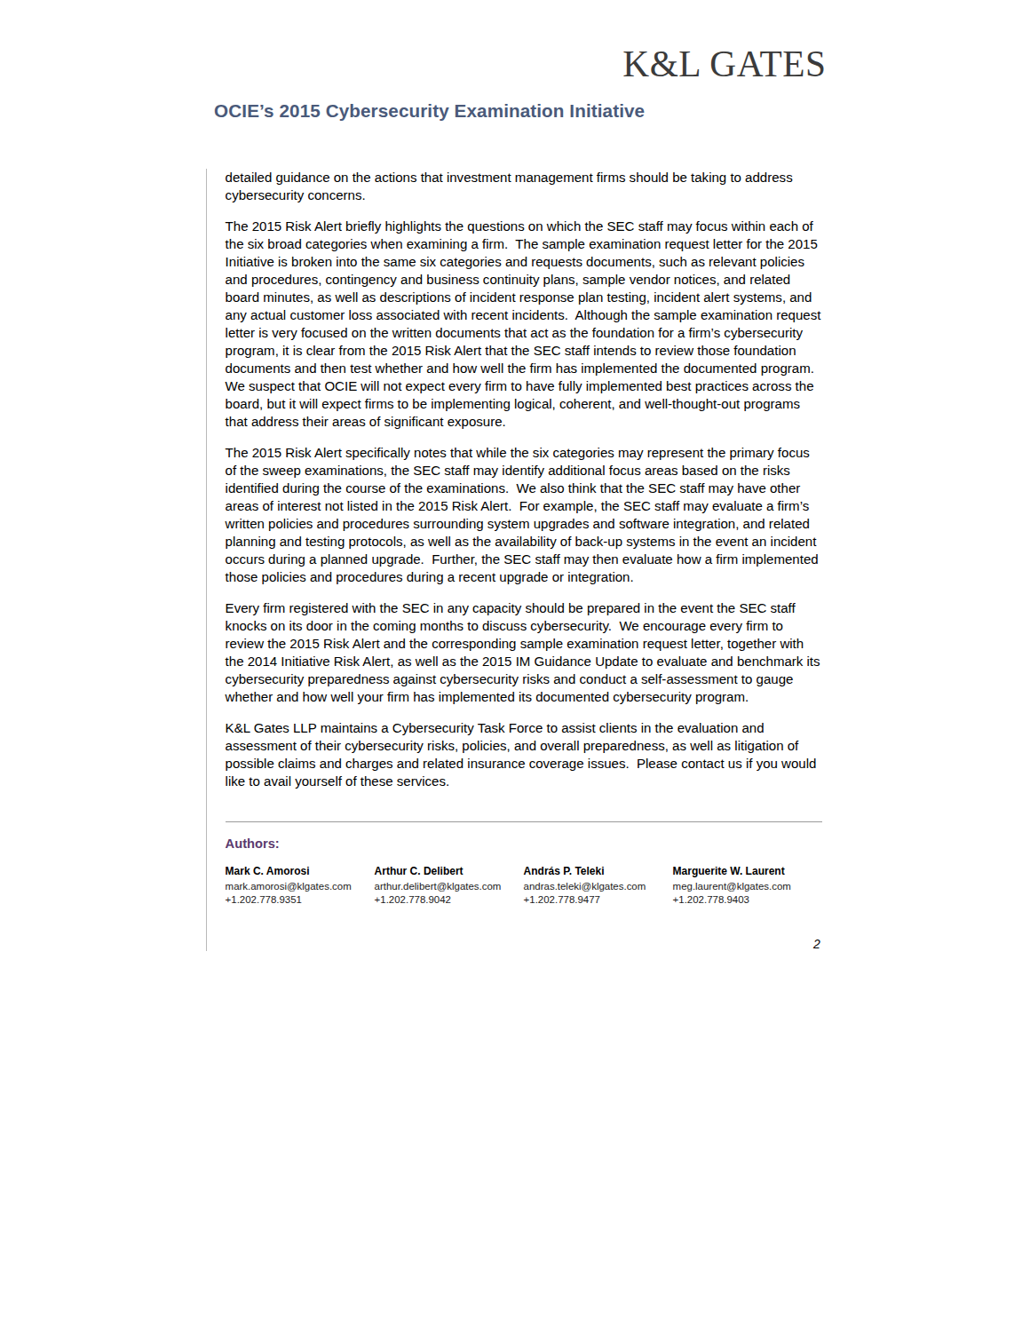K&L GATES
OCIE’s 2015 Cybersecurity Examination Initiative
detailed guidance on the actions that investment management firms should be taking to address cybersecurity concerns.
The 2015 Risk Alert briefly highlights the questions on which the SEC staff may focus within each of the six broad categories when examining a firm. The sample examination request letter for the 2015 Initiative is broken into the same six categories and requests documents, such as relevant policies and procedures, contingency and business continuity plans, sample vendor notices, and related board minutes, as well as descriptions of incident response plan testing, incident alert systems, and any actual customer loss associated with recent incidents. Although the sample examination request letter is very focused on the written documents that act as the foundation for a firm’s cybersecurity program, it is clear from the 2015 Risk Alert that the SEC staff intends to review those foundation documents and then test whether and how well the firm has implemented the documented program. We suspect that OCIE will not expect every firm to have fully implemented best practices across the board, but it will expect firms to be implementing logical, coherent, and well-thought-out programs that address their areas of significant exposure.
The 2015 Risk Alert specifically notes that while the six categories may represent the primary focus of the sweep examinations, the SEC staff may identify additional focus areas based on the risks identified during the course of the examinations. We also think that the SEC staff may have other areas of interest not listed in the 2015 Risk Alert. For example, the SEC staff may evaluate a firm’s written policies and procedures surrounding system upgrades and software integration, and related planning and testing protocols, as well as the availability of back-up systems in the event an incident occurs during a planned upgrade. Further, the SEC staff may then evaluate how a firm implemented those policies and procedures during a recent upgrade or integration.
Every firm registered with the SEC in any capacity should be prepared in the event the SEC staff knocks on its door in the coming months to discuss cybersecurity. We encourage every firm to review the 2015 Risk Alert and the corresponding sample examination request letter, together with the 2014 Initiative Risk Alert, as well as the 2015 IM Guidance Update to evaluate and benchmark its cybersecurity preparedness against cybersecurity risks and conduct a self-assessment to gauge whether and how well your firm has implemented its documented cybersecurity program.
K&L Gates LLP maintains a Cybersecurity Task Force to assist clients in the evaluation and assessment of their cybersecurity risks, policies, and overall preparedness, as well as litigation of possible claims and charges and related insurance coverage issues. Please contact us if you would like to avail yourself of these services.
Authors:
| Mark C. Amorosi mark.amorosi@klgates.com +1.202.778.9351 | Arthur C. Delibert arthur.delibert@klgates.com +1.202.778.9042 | András P. Teleki andras.teleki@klgates.com +1.202.778.9477 | Marguerite W. Laurent meg.laurent@klgates.com +1.202.778.9403 |
2